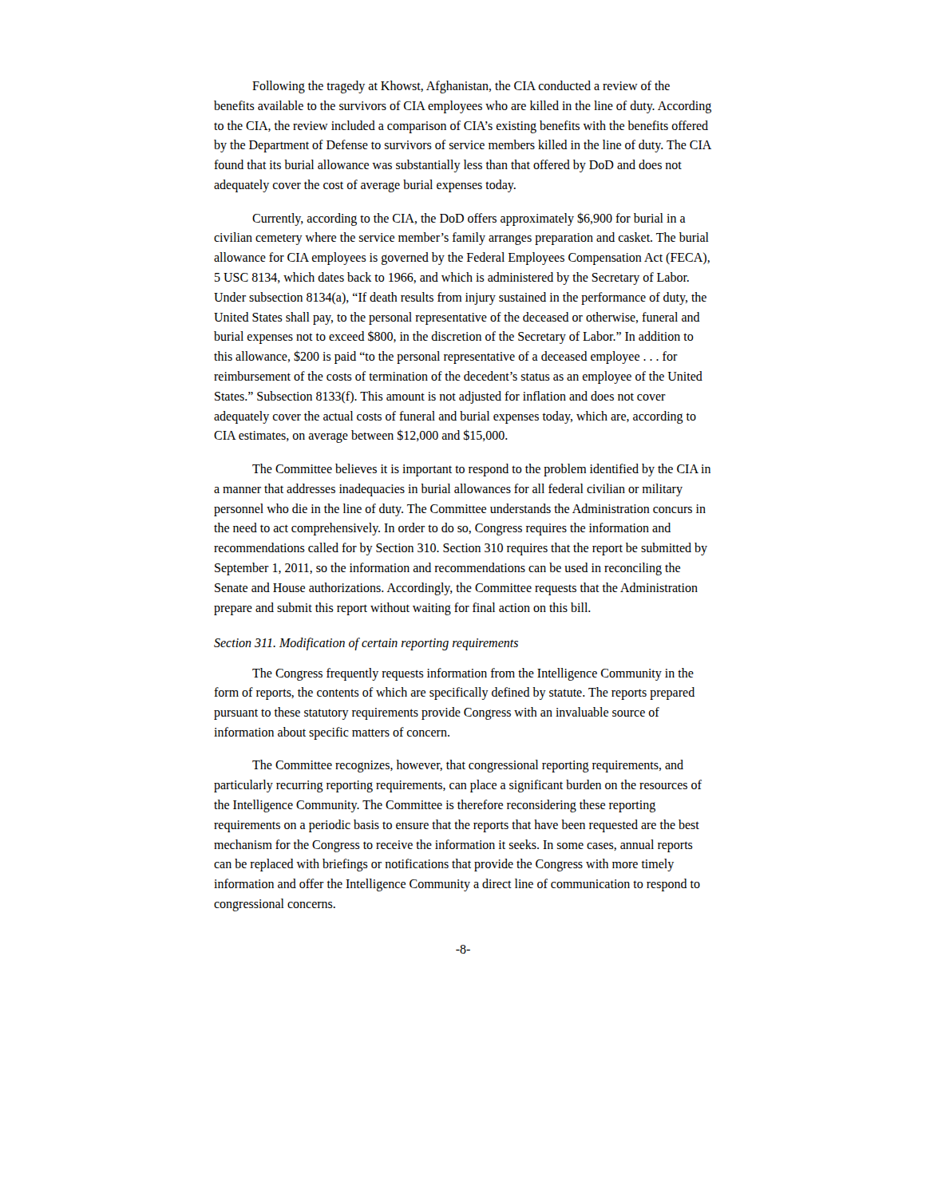Following the tragedy at Khowst, Afghanistan, the CIA conducted a review of the benefits available to the survivors of CIA employees who are killed in the line of duty. According to the CIA, the review included a comparison of CIA’s existing benefits with the benefits offered by the Department of Defense to survivors of service members killed in the line of duty. The CIA found that its burial allowance was substantially less than that offered by DoD and does not adequately cover the cost of average burial expenses today.
Currently, according to the CIA, the DoD offers approximately $6,900 for burial in a civilian cemetery where the service member’s family arranges preparation and casket. The burial allowance for CIA employees is governed by the Federal Employees Compensation Act (FECA), 5 USC 8134, which dates back to 1966, and which is administered by the Secretary of Labor. Under subsection 8134(a), “If death results from injury sustained in the performance of duty, the United States shall pay, to the personal representative of the deceased or otherwise, funeral and burial expenses not to exceed $800, in the discretion of the Secretary of Labor.” In addition to this allowance, $200 is paid “to the personal representative of a deceased employee . . . for reimbursement of the costs of termination of the decedent’s status as an employee of the United States.” Subsection 8133(f). This amount is not adjusted for inflation and does not cover adequately cover the actual costs of funeral and burial expenses today, which are, according to CIA estimates, on average between $12,000 and $15,000.
The Committee believes it is important to respond to the problem identified by the CIA in a manner that addresses inadequacies in burial allowances for all federal civilian or military personnel who die in the line of duty. The Committee understands the Administration concurs in the need to act comprehensively. In order to do so, Congress requires the information and recommendations called for by Section 310. Section 310 requires that the report be submitted by September 1, 2011, so the information and recommendations can be used in reconciling the Senate and House authorizations. Accordingly, the Committee requests that the Administration prepare and submit this report without waiting for final action on this bill.
Section 311. Modification of certain reporting requirements
The Congress frequently requests information from the Intelligence Community in the form of reports, the contents of which are specifically defined by statute. The reports prepared pursuant to these statutory requirements provide Congress with an invaluable source of information about specific matters of concern.
The Committee recognizes, however, that congressional reporting requirements, and particularly recurring reporting requirements, can place a significant burden on the resources of the Intelligence Community. The Committee is therefore reconsidering these reporting requirements on a periodic basis to ensure that the reports that have been requested are the best mechanism for the Congress to receive the information it seeks. In some cases, annual reports can be replaced with briefings or notifications that provide the Congress with more timely information and offer the Intelligence Community a direct line of communication to respond to congressional concerns.
-8-